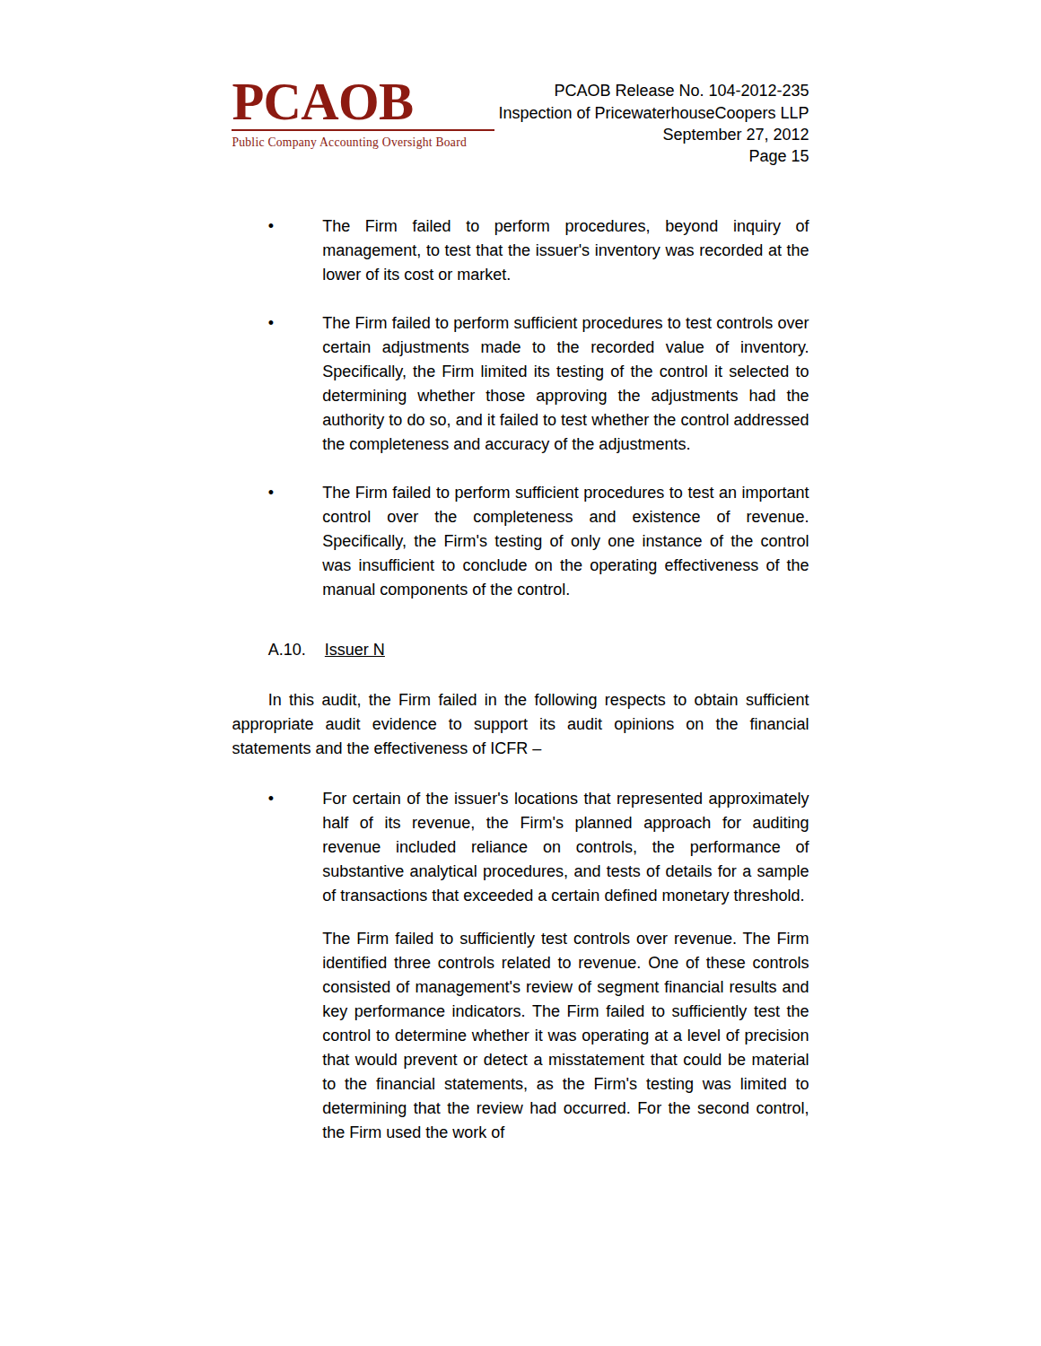PCAOB
Public Company Accounting Oversight Board
PCAOB Release No. 104-2012-235
Inspection of PricewaterhouseCoopers LLP
September 27, 2012
Page 15
The Firm failed to perform procedures, beyond inquiry of management, to test that the issuer's inventory was recorded at the lower of its cost or market.
The Firm failed to perform sufficient procedures to test controls over certain adjustments made to the recorded value of inventory. Specifically, the Firm limited its testing of the control it selected to determining whether those approving the adjustments had the authority to do so, and it failed to test whether the control addressed the completeness and accuracy of the adjustments.
The Firm failed to perform sufficient procedures to test an important control over the completeness and existence of revenue. Specifically, the Firm's testing of only one instance of the control was insufficient to conclude on the operating effectiveness of the manual components of the control.
A.10. Issuer N
In this audit, the Firm failed in the following respects to obtain sufficient appropriate audit evidence to support its audit opinions on the financial statements and the effectiveness of ICFR –
For certain of the issuer's locations that represented approximately half of its revenue, the Firm's planned approach for auditing revenue included reliance on controls, the performance of substantive analytical procedures, and tests of details for a sample of transactions that exceeded a certain defined monetary threshold.
The Firm failed to sufficiently test controls over revenue. The Firm identified three controls related to revenue. One of these controls consisted of management's review of segment financial results and key performance indicators. The Firm failed to sufficiently test the control to determine whether it was operating at a level of precision that would prevent or detect a misstatement that could be material to the financial statements, as the Firm's testing was limited to determining that the review had occurred. For the second control, the Firm used the work of